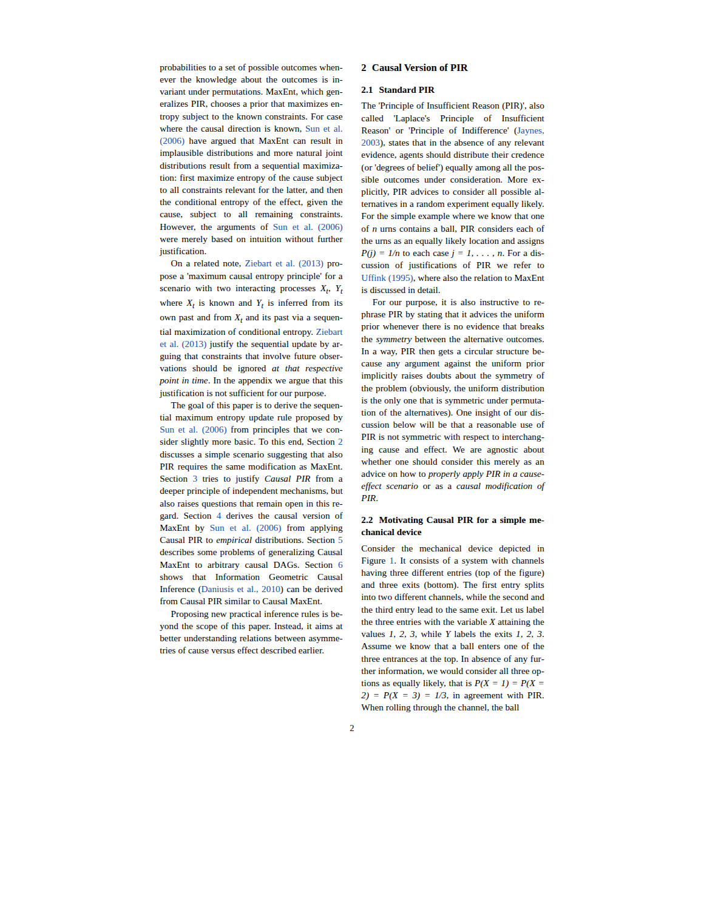probabilities to a set of possible outcomes whenever the knowledge about the outcomes is invariant under permutations. MaxEnt, which generalizes PIR, chooses a prior that maximizes entropy subject to the known constraints. For case where the causal direction is known, Sun et al. (2006) have argued that MaxEnt can result in implausible distributions and more natural joint distributions result from a sequential maximization: first maximize entropy of the cause subject to all constraints relevant for the latter, and then the conditional entropy of the effect, given the cause, subject to all remaining constraints. However, the arguments of Sun et al. (2006) were merely based on intuition without further justification.
On a related note, Ziebart et al. (2013) propose a 'maximum causal entropy principle' for a scenario with two interacting processes Xt, Yt where Xt is known and Yt is inferred from its own past and from Xt and its past via a sequential maximization of conditional entropy. Ziebart et al. (2013) justify the sequential update by arguing that constraints that involve future observations should be ignored at that respective point in time. In the appendix we argue that this justification is not sufficient for our purpose.
The goal of this paper is to derive the sequential maximum entropy update rule proposed by Sun et al. (2006) from principles that we consider slightly more basic. To this end, Section 2 discusses a simple scenario suggesting that also PIR requires the same modification as MaxEnt. Section 3 tries to justify Causal PIR from a deeper principle of independent mechanisms, but also raises questions that remain open in this regard. Section 4 derives the causal version of MaxEnt by Sun et al. (2006) from applying Causal PIR to empirical distributions. Section 5 describes some problems of generalizing Causal MaxEnt to arbitrary causal DAGs. Section 6 shows that Information Geometric Causal Inference (Daniusis et al., 2010) can be derived from Causal PIR similar to Causal MaxEnt.
Proposing new practical inference rules is beyond the scope of this paper. Instead, it aims at better understanding relations between asymmetries of cause versus effect described earlier.
2 Causal Version of PIR
2.1 Standard PIR
The 'Principle of Insufficient Reason (PIR)', also called 'Laplace's Principle of Insufficient Reason' or 'Principle of Indifference' (Jaynes, 2003), states that in the absence of any relevant evidence, agents should distribute their credence (or 'degrees of belief') equally among all the possible outcomes under consideration. More explicitly, PIR advices to consider all possible alternatives in a random experiment equally likely. For the simple example where we know that one of n urns contains a ball, PIR considers each of the urns as an equally likely location and assigns P(j) = 1/n to each case j = 1, . . . , n. For a discussion of justifications of PIR we refer to Uffink (1995), where also the relation to MaxEnt is discussed in detail.
For our purpose, it is also instructive to rephrase PIR by stating that it advices the uniform prior whenever there is no evidence that breaks the symmetry between the alternative outcomes. In a way, PIR then gets a circular structure because any argument against the uniform prior implicitly raises doubts about the symmetry of the problem (obviously, the uniform distribution is the only one that is symmetric under permutation of the alternatives). One insight of our discussion below will be that a reasonable use of PIR is not symmetric with respect to interchanging cause and effect. We are agnostic about whether one should consider this merely as an advice on how to properly apply PIR in a cause-effect scenario or as a causal modification of PIR.
2.2 Motivating Causal PIR for a simple mechanical device
Consider the mechanical device depicted in Figure 1. It consists of a system with channels having three different entries (top of the figure) and three exits (bottom). The first entry splits into two different channels, while the second and the third entry lead to the same exit. Let us label the three entries with the variable X attaining the values 1, 2, 3, while Y labels the exits 1, 2, 3. Assume we know that a ball enters one of the three entrances at the top. In absence of any further information, we would consider all three options as equally likely, that is P(X = 1) = P(X = 2) = P(X = 3) = 1/3, in agreement with PIR. When rolling through the channel, the ball
2